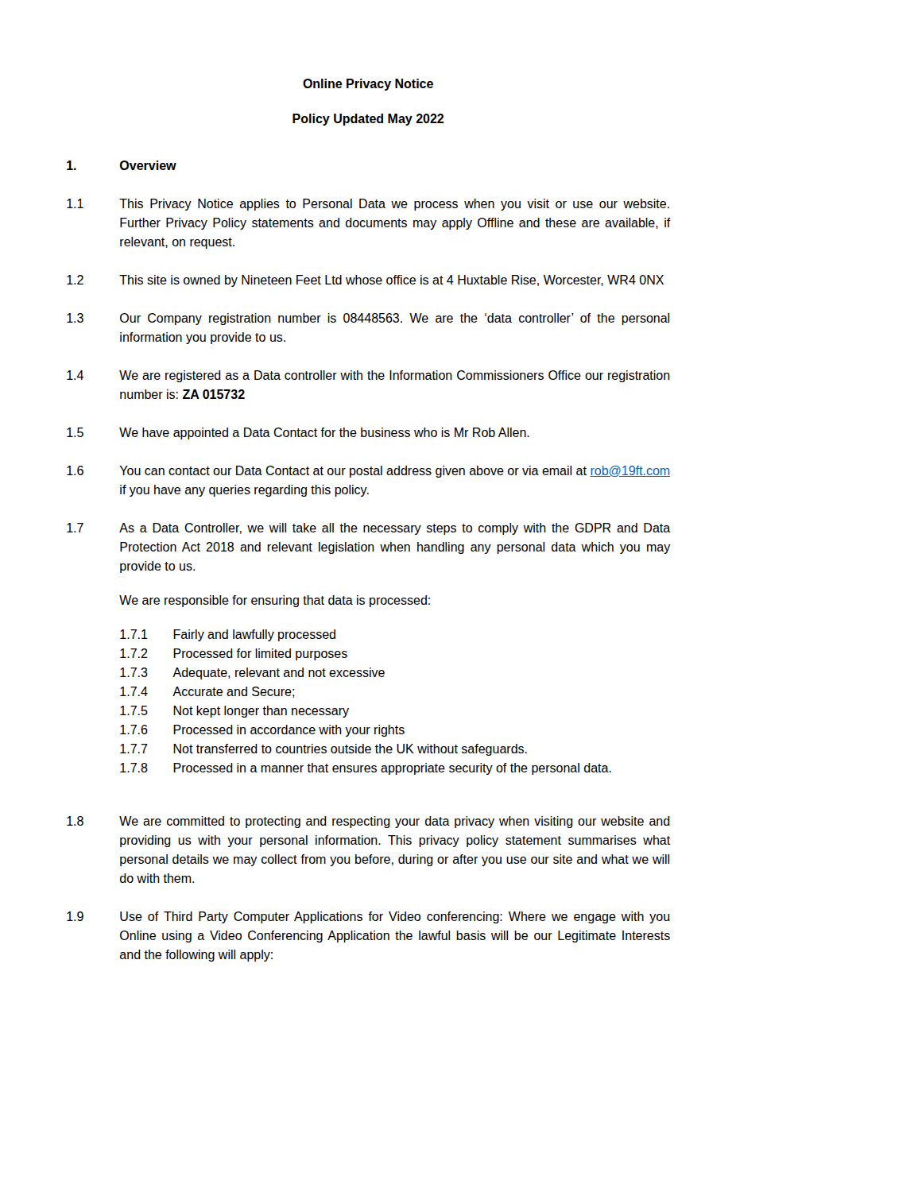Online Privacy Notice
Policy Updated May 2022
1.
Overview
1.1
This Privacy Notice applies to Personal Data we process when you visit or use our website. Further Privacy Policy statements and documents may apply Offline and these are available, if relevant, on request.
1.2
This site is owned by Nineteen Feet Ltd whose office is at 4 Huxtable Rise, Worcester, WR4 0NX
1.3
Our Company registration number is 08448563. We are the ‘data controller’ of the personal information you provide to us.
1.4
We are registered as a Data controller with the Information Commissioners Office our registration number is: ZA 015732
1.5
We have appointed a Data Contact for the business who is Mr Rob Allen.
1.6
You can contact our Data Contact at our postal address given above or via email at rob@19ft.com if you have any queries regarding this policy.
1.7
As a Data Controller, we will take all the necessary steps to comply with the GDPR and Data Protection Act 2018 and relevant legislation when handling any personal data which you may provide to us.
We are responsible for ensuring that data is processed:
1.7.1 Fairly and lawfully processed
1.7.2 Processed for limited purposes
1.7.3 Adequate, relevant and not excessive
1.7.4 Accurate and Secure;
1.7.5 Not kept longer than necessary
1.7.6 Processed in accordance with your rights
1.7.7 Not transferred to countries outside the UK without safeguards.
1.7.8 Processed in a manner that ensures appropriate security of the personal data.
1.8
We are committed to protecting and respecting your data privacy when visiting our website and providing us with your personal information. This privacy policy statement summarises what personal details we may collect from you before, during or after you use our site and what we will do with them.
1.9
Use of Third Party Computer Applications for Video conferencing: Where we engage with you Online using a Video Conferencing Application the lawful basis will be our Legitimate Interests and the following will apply: